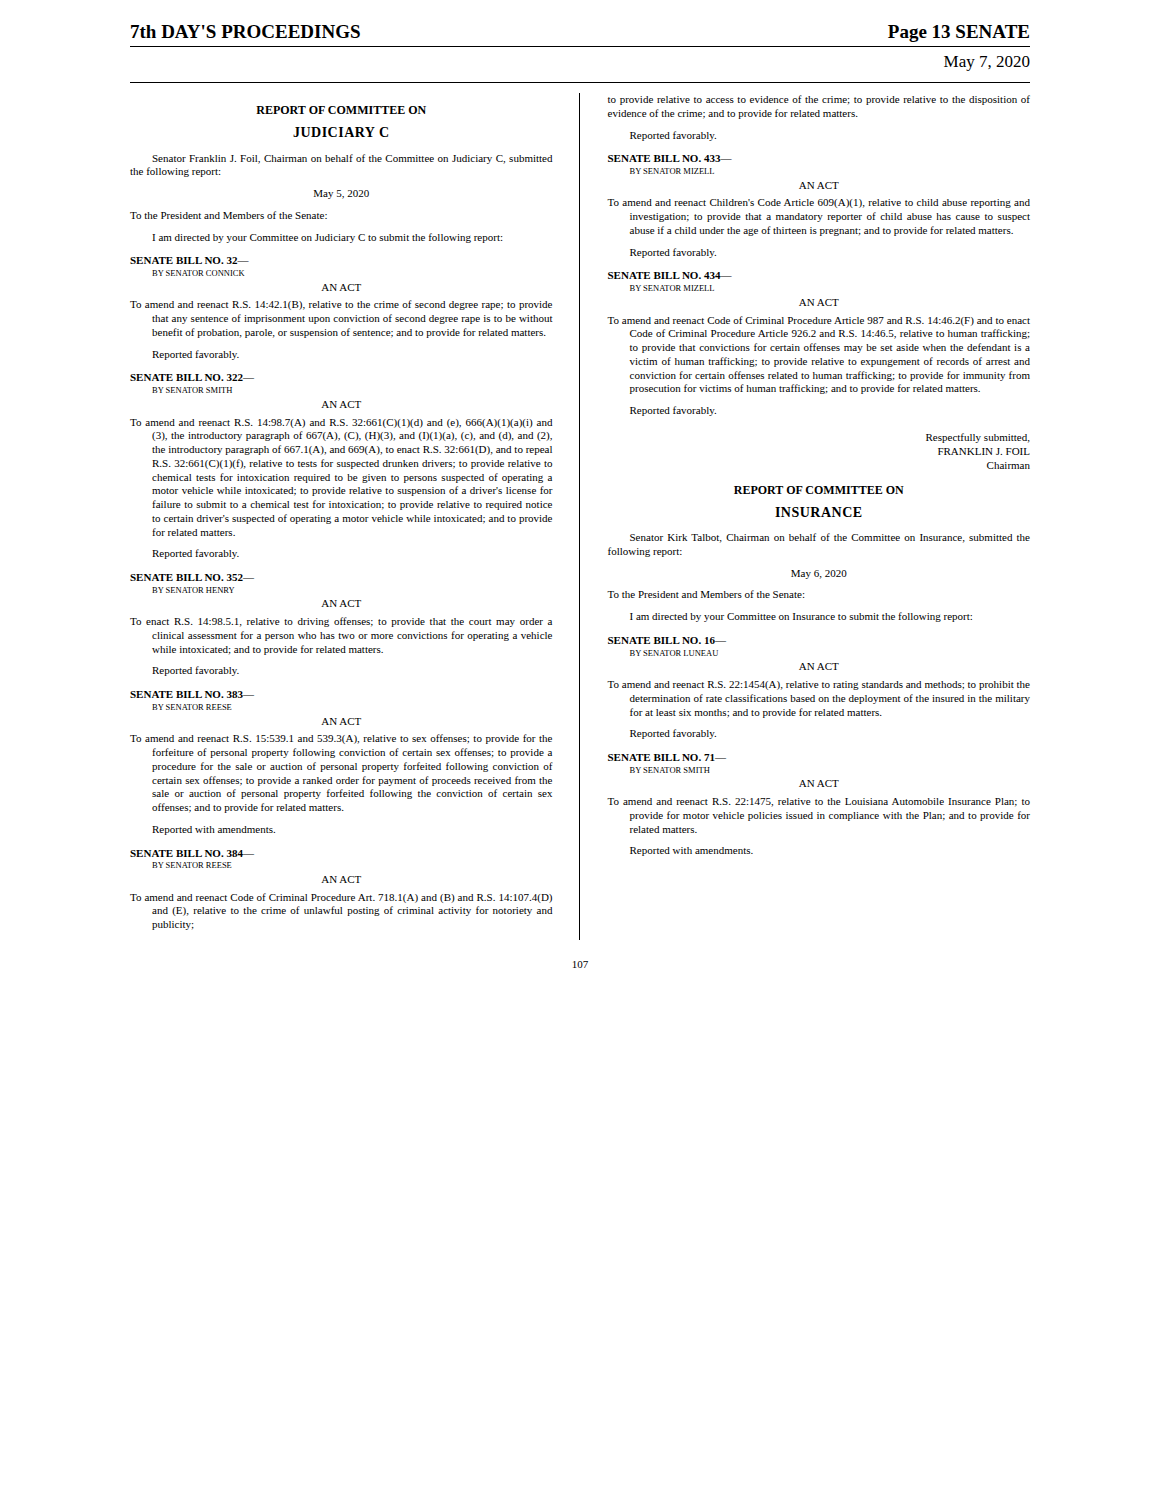7th DAY'S PROCEEDINGS
Page 13 SENATE
May 7, 2020
REPORT OF COMMITTEE ON
JUDICIARY C
Senator Franklin J. Foil, Chairman on behalf of the Committee on Judiciary C, submitted the following report:
May 5, 2020
To the President and Members of the Senate:
I am directed by your Committee on Judiciary C to submit the following report:
SENATE BILL NO. 32—
BY SENATOR CONNICK
AN ACT
To amend and reenact R.S. 14:42.1(B), relative to the crime of second degree rape; to provide that any sentence of imprisonment upon conviction of second degree rape is to be without benefit of probation, parole, or suspension of sentence; and to provide for related matters.
Reported favorably.
SENATE BILL NO. 322—
BY SENATOR SMITH
AN ACT
To amend and reenact R.S. 14:98.7(A) and R.S. 32:661(C)(1)(d) and (e), 666(A)(1)(a)(i) and (3), the introductory paragraph of 667(A), (C), (H)(3), and (I)(1)(a), (c), and (d), and (2), the introductory paragraph of 667.1(A), and 669(A), to enact R.S. 32:661(D), and to repeal R.S. 32:661(C)(1)(f), relative to tests for suspected drunken drivers; to provide relative to chemical tests for intoxication required to be given to persons suspected of operating a motor vehicle while intoxicated; to provide relative to suspension of a driver's license for failure to submit to a chemical test for intoxication; to provide relative to required notice to certain driver's suspected of operating a motor vehicle while intoxicated; and to provide for related matters.
Reported favorably.
SENATE BILL NO. 352—
BY SENATOR HENRY
AN ACT
To enact R.S. 14:98.5.1, relative to driving offenses; to provide that the court may order a clinical assessment for a person who has two or more convictions for operating a vehicle while intoxicated; and to provide for related matters.
Reported favorably.
SENATE BILL NO. 383—
BY SENATOR REESE
AN ACT
To amend and reenact R.S. 15:539.1 and 539.3(A), relative to sex offenses; to provide for the forfeiture of personal property following conviction of certain sex offenses; to provide a procedure for the sale or auction of personal property forfeited following conviction of certain sex offenses; to provide a ranked order for payment of proceeds received from the sale or auction of personal property forfeited following the conviction of certain sex offenses; and to provide for related matters.
Reported with amendments.
SENATE BILL NO. 384—
BY SENATOR REESE
AN ACT
To amend and reenact Code of Criminal Procedure Art. 718.1(A) and (B) and R.S. 14:107.4(D) and (E), relative to the crime of unlawful posting of criminal activity for notoriety and publicity;
to provide relative to access to evidence of the crime; to provide relative to the disposition of evidence of the crime; and to provide for related matters.
Reported favorably.
SENATE BILL NO. 433—
BY SENATOR MIZELL
AN ACT
To amend and reenact Children's Code Article 609(A)(1), relative to child abuse reporting and investigation; to provide that a mandatory reporter of child abuse has cause to suspect abuse if a child under the age of thirteen is pregnant; and to provide for related matters.
Reported favorably.
SENATE BILL NO. 434—
BY SENATOR MIZELL
AN ACT
To amend and reenact Code of Criminal Procedure Article 987 and R.S. 14:46.2(F) and to enact Code of Criminal Procedure Article 926.2 and R.S. 14:46.5, relative to human trafficking; to provide that convictions for certain offenses may be set aside when the defendant is a victim of human trafficking; to provide relative to expungement of records of arrest and conviction for certain offenses related to human trafficking; to provide for immunity from prosecution for victims of human trafficking; and to provide for related matters.
Reported favorably.
Respectfully submitted,
FRANKLIN J. FOIL
Chairman
REPORT OF COMMITTEE ON
INSURANCE
Senator Kirk Talbot, Chairman on behalf of the Committee on Insurance, submitted the following report:
May 6, 2020
To the President and Members of the Senate:
I am directed by your Committee on Insurance to submit the following report:
SENATE BILL NO. 16—
BY SENATOR LUNEAU
AN ACT
To amend and reenact R.S. 22:1454(A), relative to rating standards and methods; to prohibit the determination of rate classifications based on the deployment of the insured in the military for at least six months; and to provide for related matters.
Reported favorably.
SENATE BILL NO. 71—
BY SENATOR SMITH
AN ACT
To amend and reenact R.S. 22:1475, relative to the Louisiana Automobile Insurance Plan; to provide for motor vehicle policies issued in compliance with the Plan; and to provide for related matters.
Reported with amendments.
107